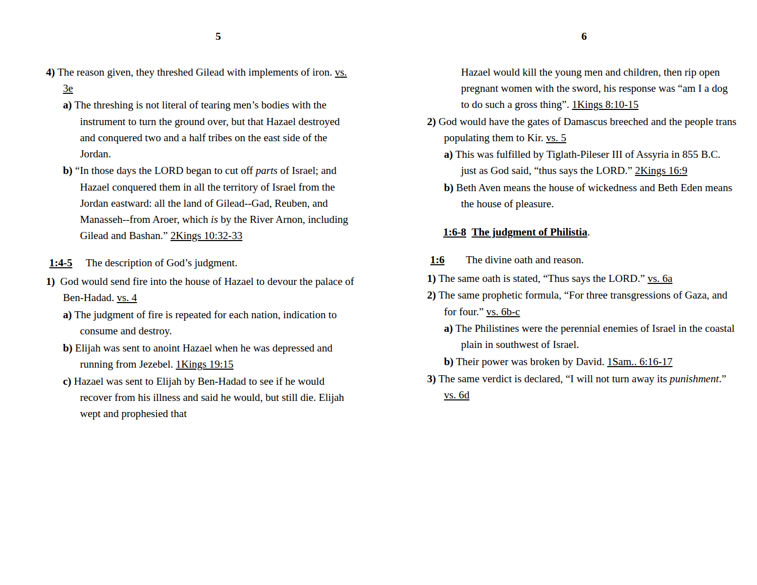5
4) The reason given, they threshed Gilead with implements of iron. vs. 3e
a) The threshing is not literal of tearing men’s bodies with the instrument to turn the ground over, but that Hazael destroyed and conquered two and a half tribes on the east side of the Jordan.
b) “In those days the LORD began to cut off parts of Israel; and Hazael conquered them in all the territory of Israel from the Jordan eastward: all the land of Gilead--Gad, Reuben, and Manasseh--from Aroer, which is by the River Arnon, including Gilead and Bashan.” 2Kings 10:32-33
1:4-5 The description of God’s judgment.
1) God would send fire into the house of Hazael to devour the palace of Ben-Hadad. vs. 4
a) The judgment of fire is repeated for each nation, indication to consume and destroy.
b) Elijah was sent to anoint Hazael when he was depressed and running from Jezebel. 1Kings 19:15
c) Hazael was sent to Elijah by Ben-Hadad to see if he would recover from his illness and said he would, but still die. Elijah wept and prophesied that
6
Hazael would kill the young men and children, then rip open pregnant women with the sword, his response was “am I a dog to do such a gross thing”. 1Kings 8:10-15
2) God would have the gates of Damascus breeched and the people trans populating them to Kir. vs. 5
a) This was fulfilled by Tiglath-Pileser III of Assyria in 855 B.C. just as God said, “thus says the LORD.” 2Kings 16:9
b) Beth Aven means the house of wickedness and Beth Eden means the house of pleasure.
1:6-8 The judgment of Philistia.
1:6 The divine oath and reason.
1) The same oath is stated, “Thus says the LORD.” vs. 6a
2) The same prophetic formula, “For three transgressions of Gaza, and for four.” vs. 6b-c
a) The Philistines were the perennial enemies of Israel in the coastal plain in southwest of Israel.
b) Their power was broken by David. 1Sam.. 6:16-17
3) The same verdict is declared, “I will not turn away its punishment.” vs. 6d